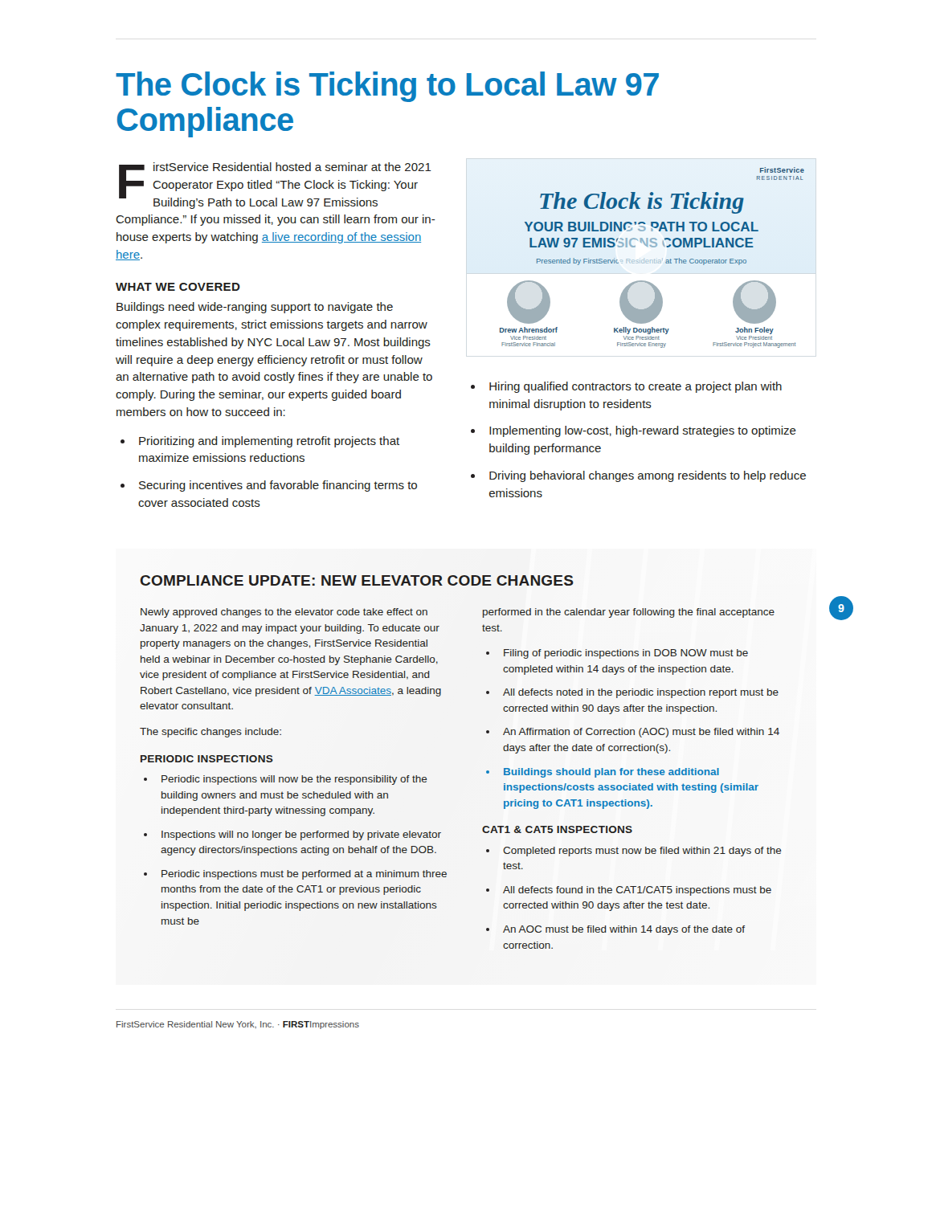The Clock is Ticking to Local Law 97 Compliance
FirstService Residential hosted a seminar at the 2021 Cooperator Expo titled “The Clock is Ticking: Your Building’s Path to Local Law 97 Emissions Compliance.” If you missed it, you can still learn from our in-house experts by watching a live recording of the session here.
What We Covered
Buildings need wide-ranging support to navigate the complex requirements, strict emissions targets and narrow timelines established by NYC Local Law 97. Most buildings will require a deep energy efficiency retrofit or must follow an alternative path to avoid costly fines if they are unable to comply. During the seminar, our experts guided board members on how to succeed in:
Prioritizing and implementing retrofit projects that maximize emissions reductions
Securing incentives and favorable financing terms to cover associated costs
FirstServiceRESIDENTIAL
The Clock is Ticking
YOUR BUILDING’S PATH TO LOCAL
LAW 97 EMISSIONS COMPLIANCE
Presented by FirstService Residential at The Cooperator Expo
Drew Ahrensdorf
Vice President
FirstService Financial
Kelly Dougherty
Vice President
FirstService Energy
John Foley
Vice President
FirstService Project Management
Hiring qualified contractors to create a project plan with minimal disruption to residents
Implementing low-cost, high-reward strategies to optimize building performance
Driving behavioral changes among residents to help reduce emissions
9
COMPLIANCE UPDATE: NEW ELEVATOR CODE CHANGES
Newly approved changes to the elevator code take effect on January 1, 2022 and may impact your building. To educate our property managers on the changes, FirstService Residential held a webinar in December co-hosted by Stephanie Cardello, vice president of compliance at FirstService Residential, and Robert Castellano, vice president of VDA Associates, a leading elevator consultant.
The specific changes include:
PERIODIC INSPECTIONS
Periodic inspections will now be the responsibility of the building owners and must be scheduled with an independent third-party witnessing company.
Inspections will no longer be performed by private elevator agency directors/inspections acting on behalf of the DOB.
Periodic inspections must be performed at a minimum three months from the date of the CAT1 or previous periodic inspection. Initial periodic inspections on new installations must be
performed in the calendar year following the final acceptance test.
Filing of periodic inspections in DOB NOW must be completed within 14 days of the inspection date.
All defects noted in the periodic inspection report must be corrected within 90 days after the inspection.
An Affirmation of Correction (AOC) must be filed within 14 days after the date of correction(s).
Buildings should plan for these additional inspections/costs associated with testing (similar pricing to CAT1 inspections).
CAT1 & CAT5 INSPECTIONS
Completed reports must now be filed within 21 days of the test.
All defects found in the CAT1/CAT5 inspections must be corrected within 90 days after the test date.
An AOC must be filed within 14 days of the date of correction.
FirstService Residential New York, Inc. · FIRSTImpressions